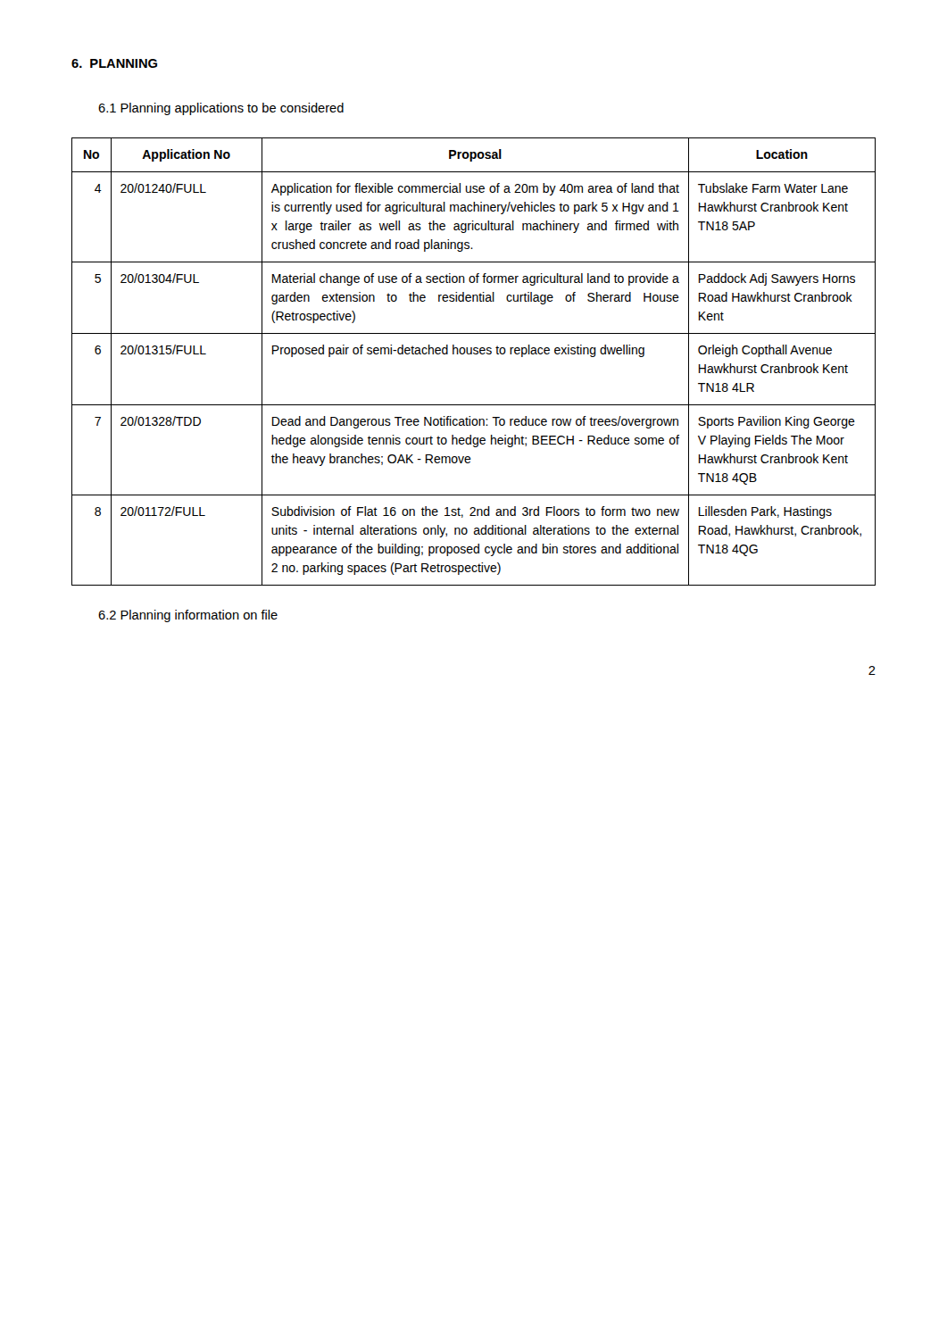6. PLANNING
6.1 Planning applications to be considered
| No | Application No | Proposal | Location |
| --- | --- | --- | --- |
| 4 | 20/01240/FULL | Application for flexible commercial use of a 20m by 40m area of land that is currently used for agricultural machinery/vehicles to park 5 x Hgv and 1 x large trailer as well as the agricultural machinery and firmed with crushed concrete and road planings. | Tubslake Farm Water Lane Hawkhurst Cranbrook Kent TN18 5AP |
| 5 | 20/01304/FUL | Material change of use of a section of former agricultural land to provide a garden extension to the residential curtilage of Sherard House (Retrospective) | Paddock Adj Sawyers Horns Road Hawkhurst Cranbrook Kent |
| 6 | 20/01315/FULL | Proposed pair of semi-detached houses to replace existing dwelling | Orleigh Copthall Avenue Hawkhurst Cranbrook Kent TN18 4LR |
| 7 | 20/01328/TDD | Dead and Dangerous Tree Notification: To reduce row of trees/overgrown hedge alongside tennis court to hedge height; BEECH - Reduce some of the heavy branches; OAK - Remove | Sports Pavilion King George V Playing Fields The Moor Hawkhurst Cranbrook Kent TN18 4QB |
| 8 | 20/01172/FULL | Subdivision of Flat 16 on the 1st, 2nd and 3rd Floors to form two new units - internal alterations only, no additional alterations to the external appearance of the building; proposed cycle and bin stores and additional 2 no. parking spaces (Part Retrospective) | Lillesden Park, Hastings Road, Hawkhurst, Cranbrook, TN18 4QG |
6.2 Planning information on file
2